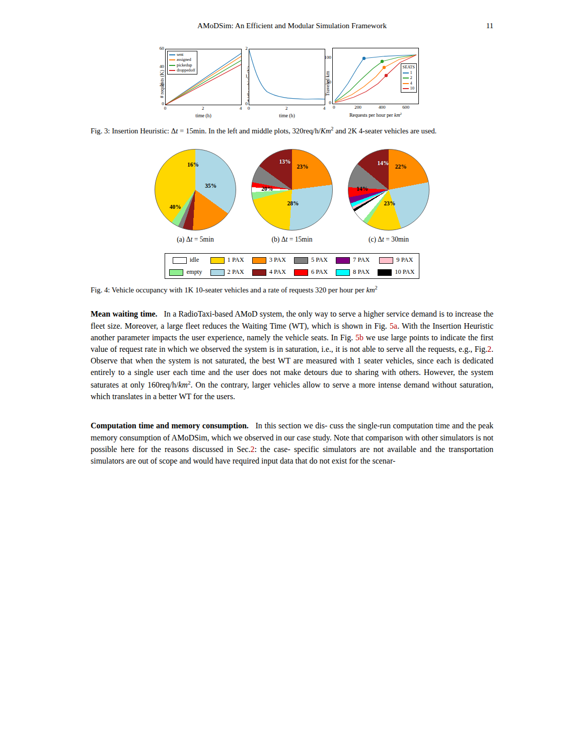AMoDSim: An Efficient and Modular Simulation Framework 11
# requests (K)
60 40 20 0
sent
assigned
pickedup
droppedoff
0 2 4
time (h)
# idle vehicles(K)
2 1 0
0 2 4
time (h)
Traveled km
100 50 0
SEATS
1
2
4
10
0 200 400 600
Requests per hour per km2
Fig. 3: Insertion Heuristic: Δt = 15min. In the left and middle plots, 320req/h/Km2 and 2K 4-seater vehicles are used.
35% 16% 40%
(a) Δt = 5min
23% 13% 28% 20%
(b) Δt = 15min
22% 14% 23% 14%
(c) Δt = 30min
| idle | 1 PAX | 3 PAX | 5 PAX | 7 PAX | 9 PAX |
| empty | 2 PAX | 4 PAX | 6 PAX | 8 PAX | 10 PAX |
Fig. 4: Vehicle occupancy with 1K 10-seater vehicles and a rate of requests 320 per hour per km2
Mean waiting time. In a RadioTaxi-based AMoD system, the only way to serve a higher service demand is to increase the fleet size. Moreover, a large fleet reduces the Waiting Time (WT), which is shown in Fig. 5a. With the Insertion Heuristic another parameter impacts the user experience, namely the vehicle seats. In Fig. 5b we use large points to indicate the first value of request rate in which we observed the system is in saturation, i.e., it is not able to serve all the requests, e.g., Fig.2. Observe that when the system is not saturated, the best WT are measured with 1 seater vehicles, since each is dedicated entirely to a single user each time and the user does not make detours due to sharing with others. However, the system saturates at only 160req/h/km2. On the contrary, larger vehicles allow to serve a more intense demand without saturation, which translates in a better WT for the users.
Computation time and memory consumption. In this section we dis- cuss the single-run computation time and the peak memory consumption of AMoDSim, which we observed in our case study. Note that comparison with other simulators is not possible here for the reasons discussed in Sec.2: the case- specific simulators are not available and the transportation simulators are out of scope and would have required input data that do not exist for the scenar-